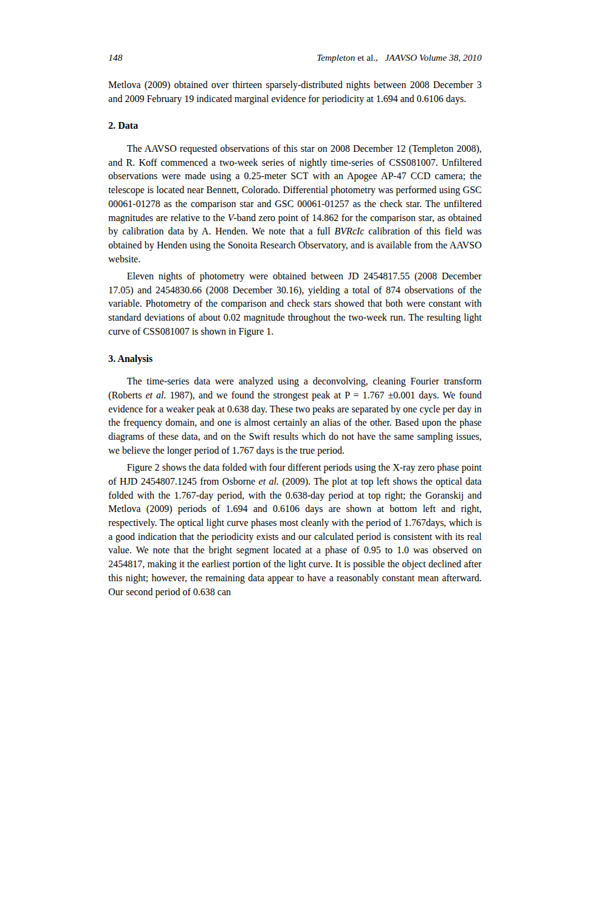148 Templeton et al., JAAVSO Volume 38, 2010
Metlova (2009) obtained over thirteen sparsely-distributed nights between 2008 December 3 and 2009 February 19 indicated marginal evidence for periodicity at 1.694 and 0.6106 days.
2. Data
The AAVSO requested observations of this star on 2008 December 12 (Templeton 2008), and R. Koff commenced a two-week series of nightly time-series of CSS081007. Unfiltered observations were made using a 0.25-meter SCT with an Apogee AP-47 CCD camera; the telescope is located near Bennett, Colorado. Differential photometry was performed using GSC 00061-01278 as the comparison star and GSC 00061-01257 as the check star. The unfiltered magnitudes are relative to the V-band zero point of 14.862 for the comparison star, as obtained by calibration data by A. Henden. We note that a full BVRcIc calibration of this field was obtained by Henden using the Sonoita Research Observatory, and is available from the AAVSO website.
Eleven nights of photometry were obtained between JD 2454817.55 (2008 December 17.05) and 2454830.66 (2008 December 30.16), yielding a total of 874 observations of the variable. Photometry of the comparison and check stars showed that both were constant with standard deviations of about 0.02 magnitude throughout the two-week run. The resulting light curve of CSS081007 is shown in Figure 1.
3. Analysis
The time-series data were analyzed using a deconvolving, cleaning Fourier transform (Roberts et al. 1987), and we found the strongest peak at P = 1.767 ±0.001 days. We found evidence for a weaker peak at 0.638 day. These two peaks are separated by one cycle per day in the frequency domain, and one is almost certainly an alias of the other. Based upon the phase diagrams of these data, and on the Swift results which do not have the same sampling issues, we believe the longer period of 1.767 days is the true period.
Figure 2 shows the data folded with four different periods using the X-ray zero phase point of HJD 2454807.1245 from Osborne et al. (2009). The plot at top left shows the optical data folded with the 1.767-day period, with the 0.638-day period at top right; the Goranskij and Metlova (2009) periods of 1.694 and 0.6106 days are shown at bottom left and right, respectively. The optical light curve phases most cleanly with the period of 1.767days, which is a good indication that the periodicity exists and our calculated period is consistent with its real value. We note that the bright segment located at a phase of 0.95 to 1.0 was observed on 2454817, making it the earliest portion of the light curve. It is possible the object declined after this night; however, the remaining data appear to have a reasonably constant mean afterward. Our second period of 0.638 can